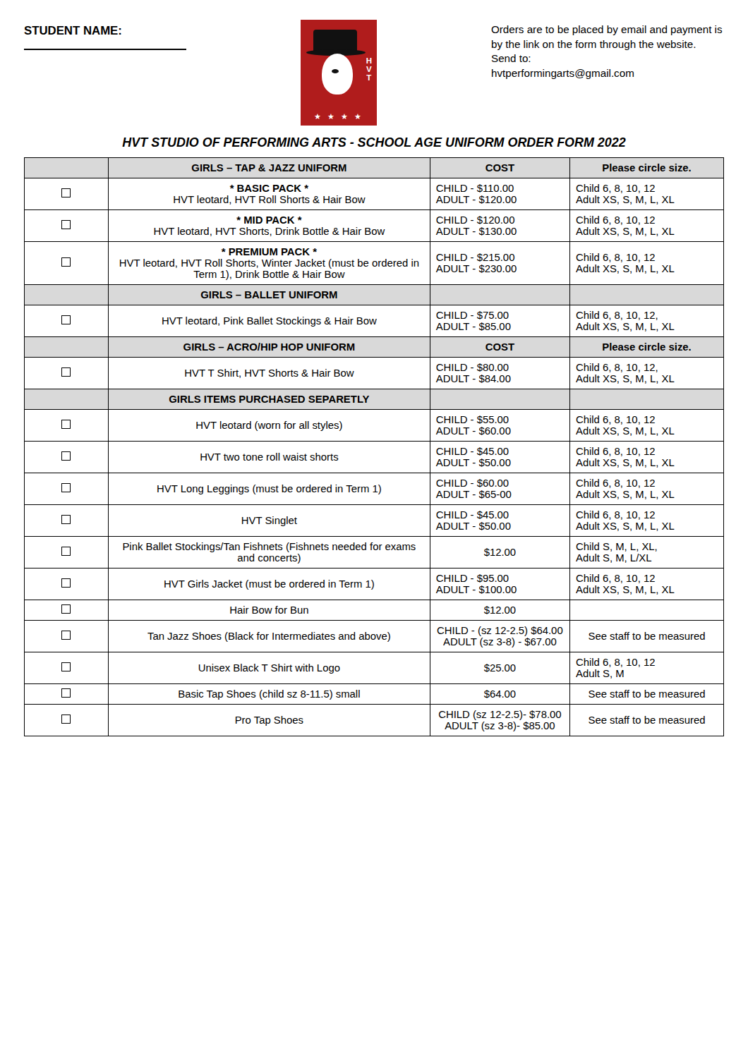STUDENT NAME:
H
V
T
★ ★ ★ ★
Orders are to be placed by email and payment is by the link on the form through the website.
Send to:
hvtperformingarts@gmail.com
HVT STUDIO OF PERFORMING ARTS - SCHOOL AGE UNIFORM ORDER FORM 2022
| | GIRLS – TAP & JAZZ UNIFORM | COST | Please circle size. |
| | * BASIC PACK * HVT leotard, HVT Roll Shorts & Hair Bow | CHILD - $110.00 ADULT - $120.00 | Child 6, 8, 10, 12 Adult XS, S, M, L, XL |
| | * MID PACK * HVT leotard, HVT Shorts, Drink Bottle & Hair Bow | CHILD - $120.00 ADULT - $130.00 | Child 6, 8, 10, 12 Adult XS, S, M, L, XL |
| | * PREMIUM PACK * HVT leotard, HVT Roll Shorts, Winter Jacket (must be ordered in Term 1), Drink Bottle & Hair Bow | CHILD - $215.00 ADULT - $230.00 | Child 6, 8, 10, 12 Adult XS, S, M, L, XL |
| | GIRLS – BALLET UNIFORM | | |
| | HVT leotard, Pink Ballet Stockings & Hair Bow | CHILD - $75.00 ADULT - $85.00 | Child 6, 8, 10, 12, Adult XS, S, M, L, XL |
| | GIRLS – ACRO/HIP HOP UNIFORM | COST | Please circle size. |
| | HVT T Shirt, HVT Shorts & Hair Bow | CHILD - $80.00 ADULT - $84.00 | Child 6, 8, 10, 12, Adult XS, S, M, L, XL |
| | GIRLS ITEMS PURCHASED SEPARETLY | | |
| | HVT leotard (worn for all styles) | CHILD - $55.00 ADULT - $60.00 | Child 6, 8, 10, 12 Adult XS, S, M, L, XL |
| | HVT two tone roll waist shorts | CHILD - $45.00 ADULT - $50.00 | Child 6, 8, 10, 12 Adult XS, S, M, L, XL |
| | HVT Long Leggings (must be ordered in Term 1) | CHILD - $60.00 ADULT - $65-00 | Child 6, 8, 10, 12 Adult XS, S, M, L, XL |
| | HVT Singlet | CHILD - $45.00 ADULT - $50.00 | Child 6, 8, 10, 12 Adult XS, S, M, L, XL |
| | Pink Ballet Stockings/Tan Fishnets (Fishnets needed for exams and concerts) | $12.00 | Child S, M, L, XL, Adult S, M, L/XL |
| | HVT Girls Jacket (must be ordered in Term 1) | CHILD - $95.00 ADULT - $100.00 | Child 6, 8, 10, 12 Adult XS, S, M, L, XL |
| | Hair Bow for Bun | $12.00 | |
| | Tan Jazz Shoes (Black for Intermediates and above) | CHILD - (sz 12-2.5) $64.00 ADULT (sz 3-8) - $67.00 | See staff to be measured |
| | Unisex Black T Shirt with Logo | $25.00 | Child 6, 8, 10, 12 Adult S, M |
| | Basic Tap Shoes (child sz 8-11.5) small | $64.00 | See staff to be measured |
| | Pro Tap Shoes | CHILD (sz 12-2.5)- $78.00 ADULT (sz 3-8)- $85.00 | See staff to be measured |